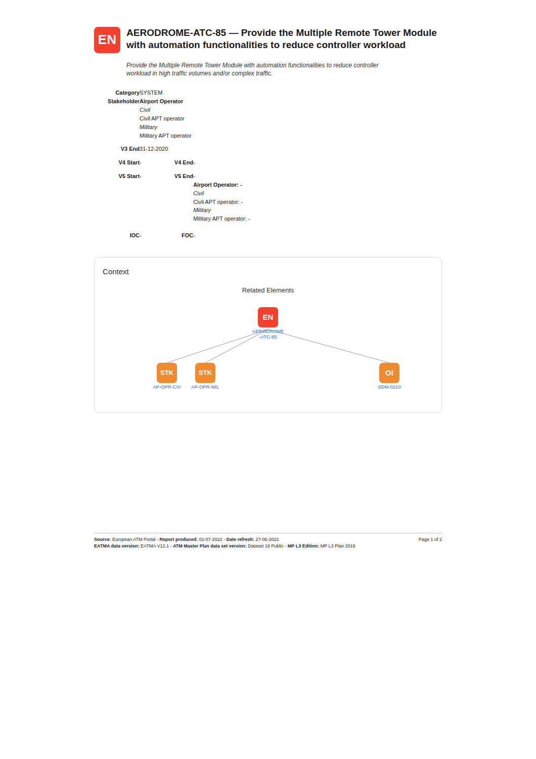EN
AERODROME-ATC-85 — Provide the Multiple Remote Tower Module with automation functionalities to reduce controller workload
Provide the Multiple Remote Tower Module with automation functionalities to reduce controller workload in high traffic volumes and/or complex traffic.
| Category | SYSTEM |
| Stakeholder | Airport Operator |
| | Civil |
| | Civil APT operator |
| | Military |
| | Military APT operator |
| V3 End | 31-12-2020 |
| V4 Start | - | V4 End | - |
| V5 Start | - | V5 End | - |
| | | | Airport Operator: - |
| | | | Civil |
| | | | Civil APT operator: - |
| | | | Military |
| | | | Military APT operator: - |
| IOC | - | FOC | - |
Context
Related Elements
EN
AERODROME-ATC-85
STK
AP-OPR-CIV
STK
AP-OPR-MIL
OI
SDM-0210
Source: European ATM Portal - Report produced: 02-07-2022 - Date refresh: 27-06-2022
EATMA data version: EATMA V12.1 - ATM Master Plan data set version: Dataset 19 Public - MP L3 Edition: MP L3 Plan 2019
Page 1 of 2